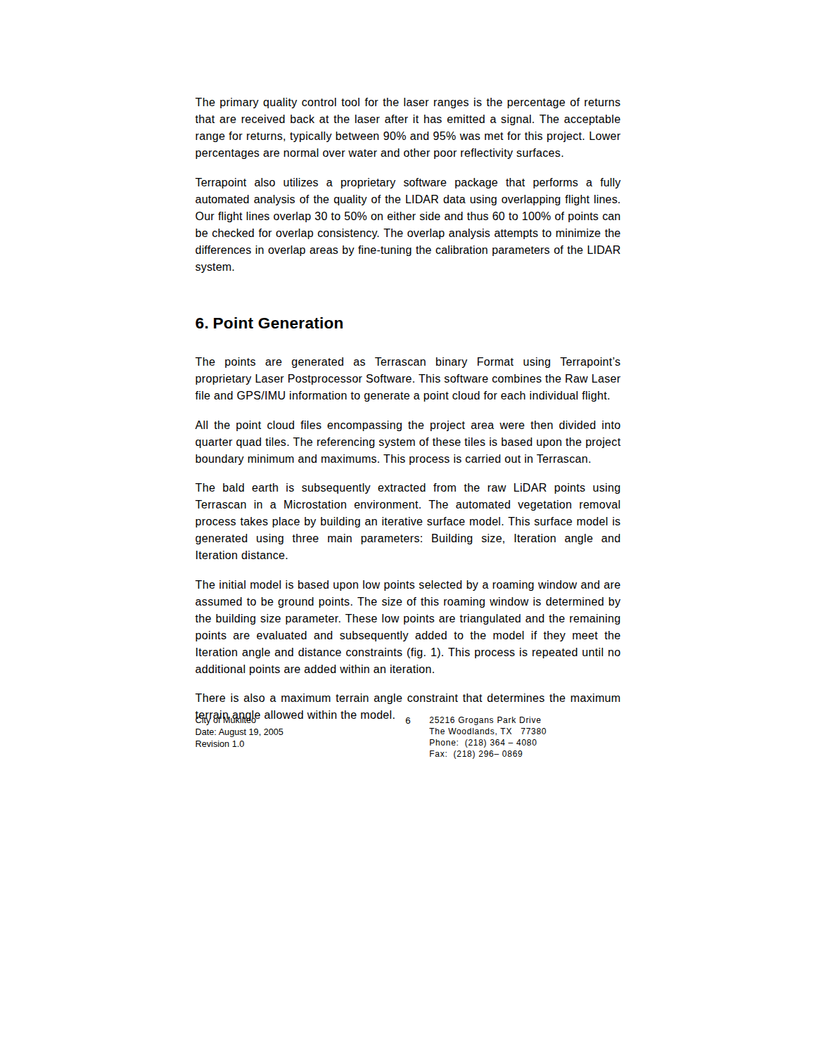The primary quality control tool for the laser ranges is the percentage of returns that are received back at the laser after it has emitted a signal. The acceptable range for returns, typically between 90% and 95% was met for this project. Lower percentages are normal over water and other poor reflectivity surfaces.
Terrapoint also utilizes a proprietary software package that performs a fully automated analysis of the quality of the LIDAR data using overlapping flight lines. Our flight lines overlap 30 to 50% on either side and thus 60 to 100% of points can be checked for overlap consistency. The overlap analysis attempts to minimize the differences in overlap areas by fine-tuning the calibration parameters of the LIDAR system.
6. Point Generation
The points are generated as Terrascan binary Format using Terrapoint’s proprietary Laser Postprocessor Software. This software combines the Raw Laser file and GPS/IMU information to generate a point cloud for each individual flight.
All the point cloud files encompassing the project area were then divided into quarter quad tiles. The referencing system of these tiles is based upon the project boundary minimum and maximums. This process is carried out in Terrascan.
The bald earth is subsequently extracted from the raw LiDAR points using Terrascan in a Microstation environment. The automated vegetation removal process takes place by building an iterative surface model. This surface model is generated using three main parameters: Building size, Iteration angle and Iteration distance.
The initial model is based upon low points selected by a roaming window and are assumed to be ground points. The size of this roaming window is determined by the building size parameter. These low points are triangulated and the remaining points are evaluated and subsequently added to the model if they meet the Iteration angle and distance constraints (fig. 1). This process is repeated until no additional points are added within an iteration.
There is also a maximum terrain angle constraint that determines the maximum terrain angle allowed within the model.
City of Mukilteo
Date: August 19, 2005
Revision 1.0
6
25216 Grogans Park Drive
The Woodlands, TX 77380
Phone: (218) 364 – 4080
Fax: (218) 296– 0869